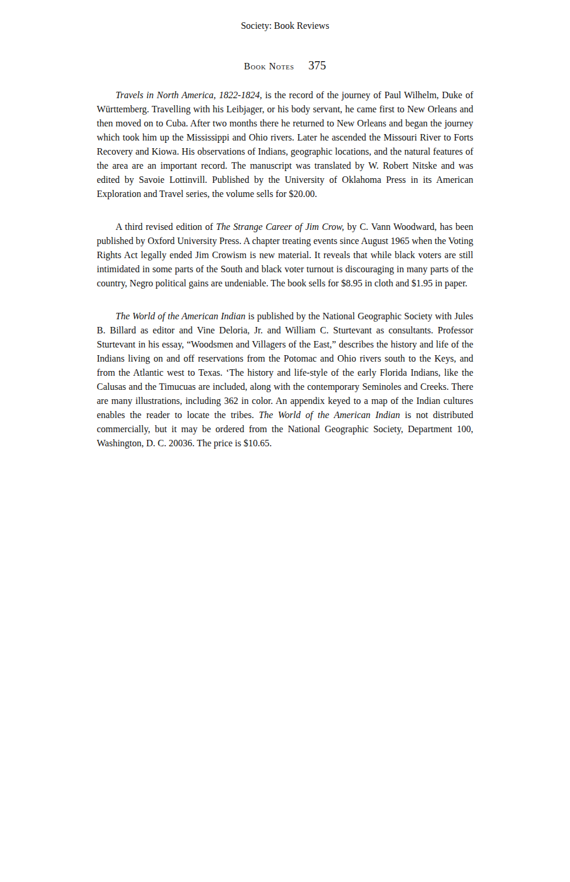Society: Book Reviews
Book Notes
375
Travels in North America, 1822-1824, is the record of the journey of Paul Wilhelm, Duke of Württemberg. Travelling with his Leibjager, or his body servant, he came first to New Orleans and then moved on to Cuba. After two months there he returned to New Orleans and began the journey which took him up the Mississippi and Ohio rivers. Later he ascended the Missouri River to Forts Recovery and Kiowa. His observations of Indians, geographic locations, and the natural features of the area are an important record. The manuscript was translated by W. Robert Nitske and was edited by Savoie Lottinvill. Published by the University of Oklahoma Press in its American Exploration and Travel series, the volume sells for $20.00.
A third revised edition of The Strange Career of Jim Crow, by C. Vann Woodward, has been published by Oxford University Press. A chapter treating events since August 1965 when the Voting Rights Act legally ended Jim Crowism is new material. It reveals that while black voters are still intimidated in some parts of the South and black voter turnout is discouraging in many parts of the country, Negro political gains are undeniable. The book sells for $8.95 in cloth and $1.95 in paper.
The World of the American Indian is published by the National Geographic Society with Jules B. Billard as editor and Vine Deloria, Jr. and William C. Sturtevant as consultants. Professor Sturtevant in his essay, “Woodsmen and Villagers of the East,” describes the history and life of the Indians living on and off reservations from the Potomac and Ohio rivers south to the Keys, and from the Atlantic west to Texas. ‘The history and life-style of the early Florida Indians, like the Calusas and the Timucuas are included, along with the contemporary Seminoles and Creeks. There are many illustrations, including 362 in color. An appendix keyed to a map of the Indian cultures enables the reader to locate the tribes. The World of the American Indian is not distributed commercially, but it may be ordered from the National Geographic Society, Department 100, Washington, D. C. 20036. The price is $10.65.